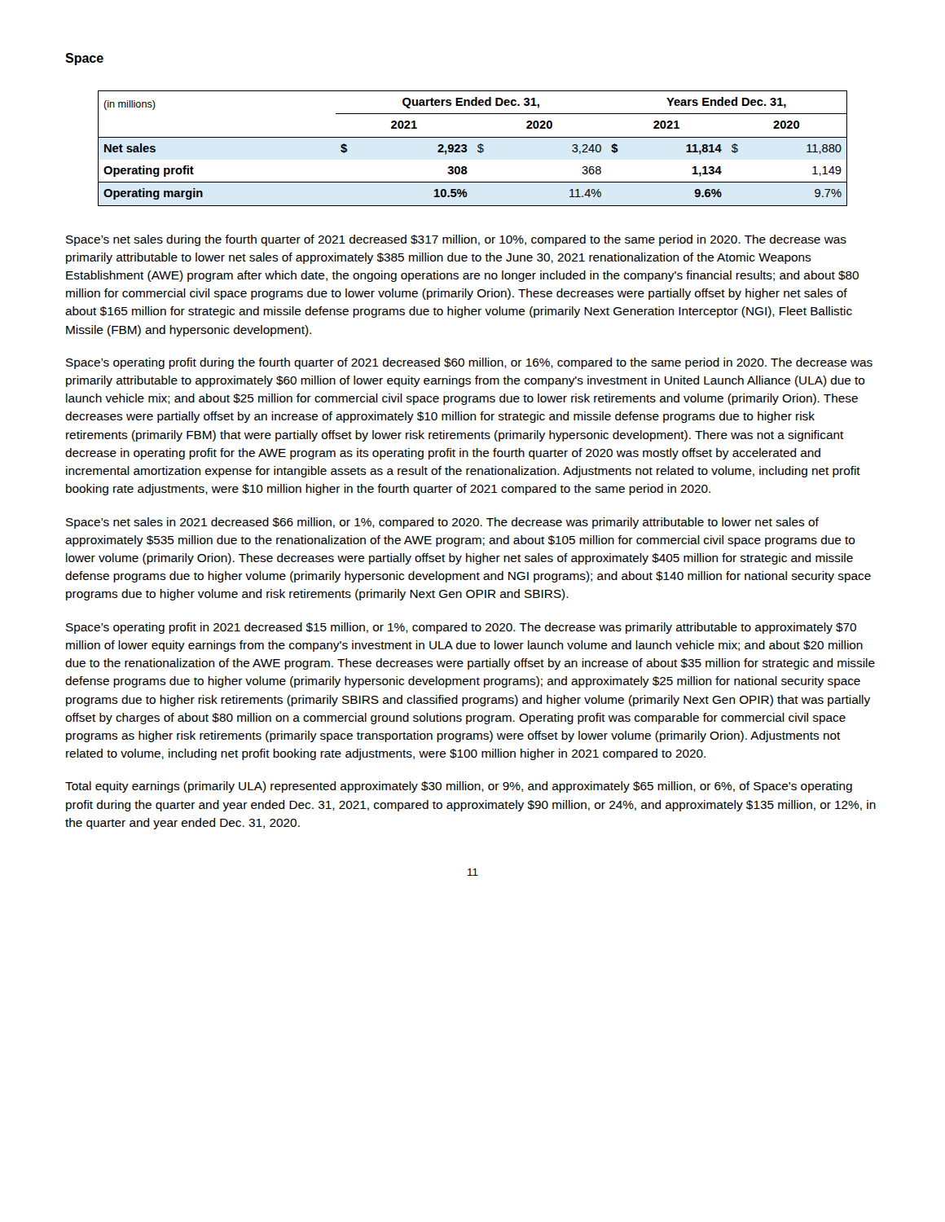Space
| (in millions) | Quarters Ended Dec. 31, | Years Ended Dec. 31, |
| | 2021 | 2020 | 2021 | 2020 |
| Net sales | $ | 2,923 | $ | 3,240 | $ | 11,814 | $ | 11,880 |
| Operating profit | | 308 | | 368 | | 1,134 | | 1,149 |
| Operating margin | | 10.5% | | 11.4% | | 9.6% | | 9.7% |
Space’s net sales during the fourth quarter of 2021 decreased $317 million, or 10%, compared to the same period in 2020. The decrease was primarily attributable to lower net sales of approximately $385 million due to the June 30, 2021 renationalization of the Atomic Weapons Establishment (AWE) program after which date, the ongoing operations are no longer included in the company's financial results; and about $80 million for commercial civil space programs due to lower volume (primarily Orion). These decreases were partially offset by higher net sales of about $165 million for strategic and missile defense programs due to higher volume (primarily Next Generation Interceptor (NGI), Fleet Ballistic Missile (FBM) and hypersonic development).
Space’s operating profit during the fourth quarter of 2021 decreased $60 million, or 16%, compared to the same period in 2020. The decrease was primarily attributable to approximately $60 million of lower equity earnings from the company's investment in United Launch Alliance (ULA) due to launch vehicle mix; and about $25 million for commercial civil space programs due to lower risk retirements and volume (primarily Orion). These decreases were partially offset by an increase of approximately $10 million for strategic and missile defense programs due to higher risk retirements (primarily FBM) that were partially offset by lower risk retirements (primarily hypersonic development). There was not a significant decrease in operating profit for the AWE program as its operating profit in the fourth quarter of 2020 was mostly offset by accelerated and incremental amortization expense for intangible assets as a result of the renationalization. Adjustments not related to volume, including net profit booking rate adjustments, were $10 million higher in the fourth quarter of 2021 compared to the same period in 2020.
Space’s net sales in 2021 decreased $66 million, or 1%, compared to 2020. The decrease was primarily attributable to lower net sales of approximately $535 million due to the renationalization of the AWE program; and about $105 million for commercial civil space programs due to lower volume (primarily Orion). These decreases were partially offset by higher net sales of approximately $405 million for strategic and missile defense programs due to higher volume (primarily hypersonic development and NGI programs); and about $140 million for national security space programs due to higher volume and risk retirements (primarily Next Gen OPIR and SBIRS).
Space’s operating profit in 2021 decreased $15 million, or 1%, compared to 2020. The decrease was primarily attributable to approximately $70 million of lower equity earnings from the company's investment in ULA due to lower launch volume and launch vehicle mix; and about $20 million due to the renationalization of the AWE program. These decreases were partially offset by an increase of about $35 million for strategic and missile defense programs due to higher volume (primarily hypersonic development programs); and approximately $25 million for national security space programs due to higher risk retirements (primarily SBIRS and classified programs) and higher volume (primarily Next Gen OPIR) that was partially offset by charges of about $80 million on a commercial ground solutions program. Operating profit was comparable for commercial civil space programs as higher risk retirements (primarily space transportation programs) were offset by lower volume (primarily Orion). Adjustments not related to volume, including net profit booking rate adjustments, were $100 million higher in 2021 compared to 2020.
Total equity earnings (primarily ULA) represented approximately $30 million, or 9%, and approximately $65 million, or 6%, of Space's operating profit during the quarter and year ended Dec. 31, 2021, compared to approximately $90 million, or 24%, and approximately $135 million, or 12%, in the quarter and year ended Dec. 31, 2020.
11